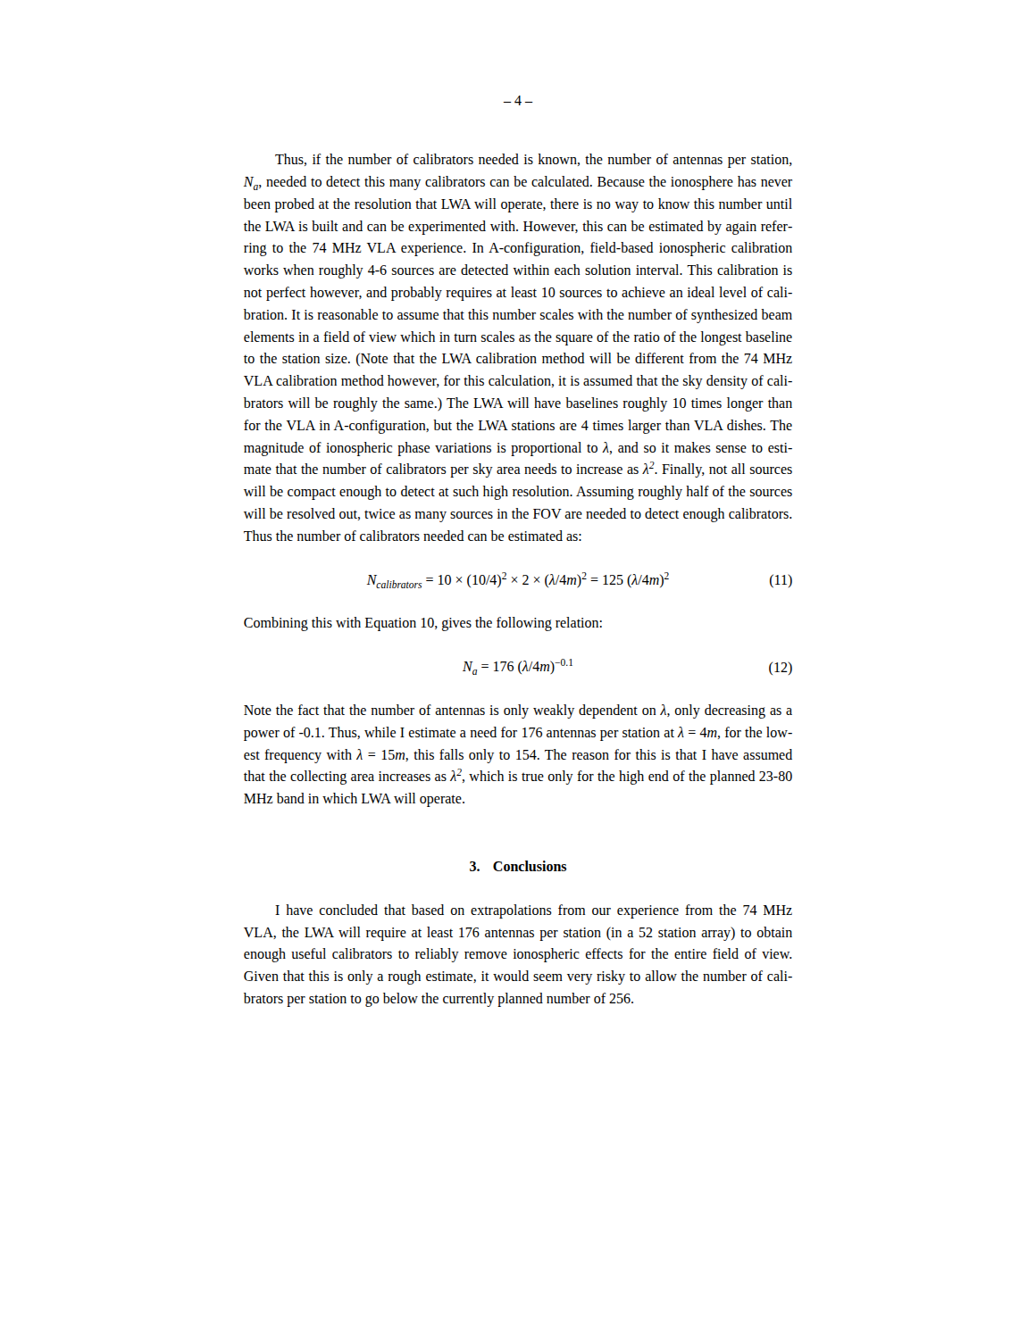– 4 –
Thus, if the number of calibrators needed is known, the number of antennas per station, Na, needed to detect this many calibrators can be calculated. Because the ionosphere has never been probed at the resolution that LWA will operate, there is no way to know this number until the LWA is built and can be experimented with. However, this can be estimated by again referring to the 74 MHz VLA experience. In A-configuration, field-based ionospheric calibration works when roughly 4-6 sources are detected within each solution interval. This calibration is not perfect however, and probably requires at least 10 sources to achieve an ideal level of calibration. It is reasonable to assume that this number scales with the number of synthesized beam elements in a field of view which in turn scales as the square of the ratio of the longest baseline to the station size. (Note that the LWA calibration method will be different from the 74 MHz VLA calibration method however, for this calculation, it is assumed that the sky density of calibrators will be roughly the same.) The LWA will have baselines roughly 10 times longer than for the VLA in A-configuration, but the LWA stations are 4 times larger than VLA dishes. The magnitude of ionospheric phase variations is proportional to λ, and so it makes sense to estimate that the number of calibrators per sky area needs to increase as λ2. Finally, not all sources will be compact enough to detect at such high resolution. Assuming roughly half of the sources will be resolved out, twice as many sources in the FOV are needed to detect enough calibrators. Thus the number of calibrators needed can be estimated as:
Ncalibrators = 10 × (10/4)2 × 2 × (λ/4m)2 = 125 (λ/4m)2
(11)
Combining this with Equation 10, gives the following relation:
Na = 176 (λ/4m)−0.1
(12)
Note the fact that the number of antennas is only weakly dependent on λ, only decreasing as a power of -0.1. Thus, while I estimate a need for 176 antennas per station at λ = 4m, for the lowest frequency with λ = 15m, this falls only to 154. The reason for this is that I have assumed that the collecting area increases as λ2, which is true only for the high end of the planned 23-80 MHz band in which LWA will operate.
3. Conclusions
I have concluded that based on extrapolations from our experience from the 74 MHz VLA, the LWA will require at least 176 antennas per station (in a 52 station array) to obtain enough useful calibrators to reliably remove ionospheric effects for the entire field of view. Given that this is only a rough estimate, it would seem very risky to allow the number of calibrators per station to go below the currently planned number of 256.